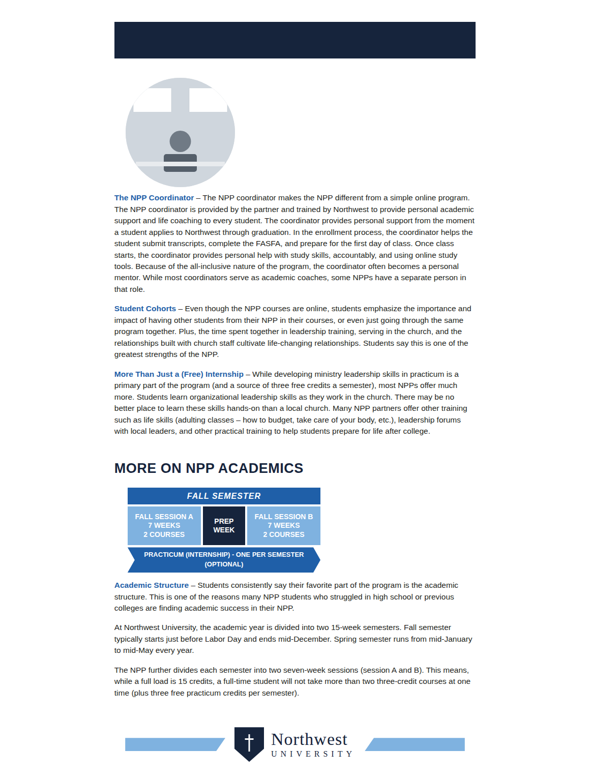The NPP Coordinator – The NPP coordinator makes the NPP different from a simple online program. The NPP coordinator is provided by the partner and trained by Northwest to provide personal academic support and life coaching to every student. The coordinator provides personal support from the moment a student applies to Northwest through graduation. In the enrollment process, the coordinator helps the student submit transcripts, complete the FASFA, and prepare for the first day of class. Once class starts, the coordinator provides personal help with study skills, accountably, and using online study tools. Because of the all-inclusive nature of the program, the coordinator often becomes a personal mentor. While most coordinators serve as academic coaches, some NPPs have a separate person in that role.
Student Cohorts – Even though the NPP courses are online, students emphasize the importance and impact of having other students from their NPP in their courses, or even just going through the same program together. Plus, the time spent together in leadership training, serving in the church, and the relationships built with church staff cultivate life-changing relationships. Students say this is one of the greatest strengths of the NPP.
More Than Just a (Free) Internship – While developing ministry leadership skills in practicum is a primary part of the program (and a source of three free credits a semester), most NPPs offer much more. Students learn organizational leadership skills as they work in the church. There may be no better place to learn these skills hands-on than a local church. Many NPP partners offer other training such as life skills (adulting classes – how to budget, take care of your body, etc.), leadership forums with local leaders, and other practical training to help students prepare for life after college.
More on NPP Academics
FALL SEMESTER
FALL SESSION A
7 WEEKS
2 COURSES
PREP
WEEK
FALL SESSION B
7 WEEKS
2 COURSES
PRACTICUM (INTERNSHIP) - ONE PER SEMESTER (OPTIONAL)
Academic Structure – Students consistently say their favorite part of the program is the academic structure. This is one of the reasons many NPP students who struggled in high school or previous colleges are finding academic success in their NPP.
At Northwest University, the academic year is divided into two 15-week semesters. Fall semester typically starts just before Labor Day and ends mid-December. Spring semester runs from mid-January to mid-May every year.
The NPP further divides each semester into two seven-week sessions (session A and B). This means, while a full load is 15 credits, a full-time student will not take more than two three-credit courses at one time (plus three free practicum credits per semester).
Northwest UNIVERSITY